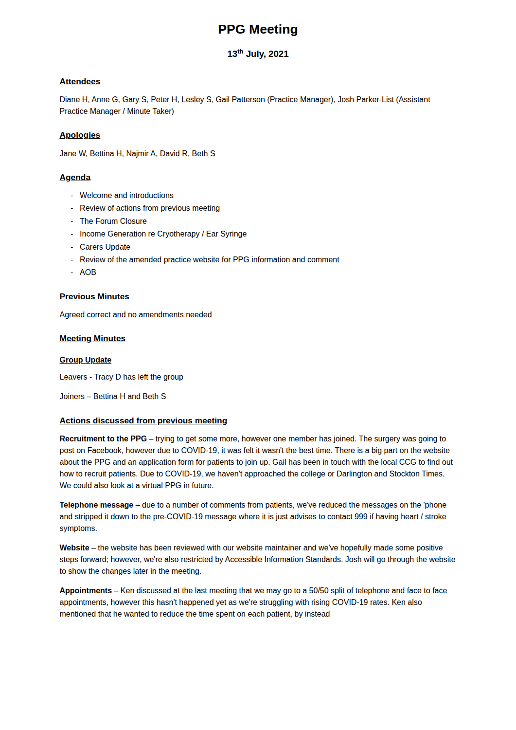PPG Meeting
13th July, 2021
Attendees
Diane H, Anne G, Gary S, Peter H, Lesley S, Gail Patterson (Practice Manager), Josh Parker-List (Assistant Practice Manager / Minute Taker)
Apologies
Jane W, Bettina H, Najmir A, David R, Beth S
Agenda
Welcome and introductions
Review of actions from previous meeting
The Forum Closure
Income Generation re Cryotherapy / Ear Syringe
Carers Update
Review of the amended practice website for PPG information and comment
AOB
Previous Minutes
Agreed correct and no amendments needed
Meeting Minutes
Group Update
Leavers - Tracy D has left the group
Joiners – Bettina H and Beth S
Actions discussed from previous meeting
Recruitment to the PPG – trying to get some more, however one member has joined. The surgery was going to post on Facebook, however due to COVID-19, it was felt it wasn't the best time. There is a big part on the website about the PPG and an application form for patients to join up. Gail has been in touch with the local CCG to find out how to recruit patients. Due to COVID-19, we haven't approached the college or Darlington and Stockton Times. We could also look at a virtual PPG in future.
Telephone message – due to a number of comments from patients, we've reduced the messages on the 'phone and stripped it down to the pre-COVID-19 message where it is just advises to contact 999 if having heart / stroke symptoms.
Website – the website has been reviewed with our website maintainer and we've hopefully made some positive steps forward; however, we're also restricted by Accessible Information Standards. Josh will go through the website to show the changes later in the meeting.
Appointments – Ken discussed at the last meeting that we may go to a 50/50 split of telephone and face to face appointments, however this hasn't happened yet as we're struggling with rising COVID-19 rates. Ken also mentioned that he wanted to reduce the time spent on each patient, by instead